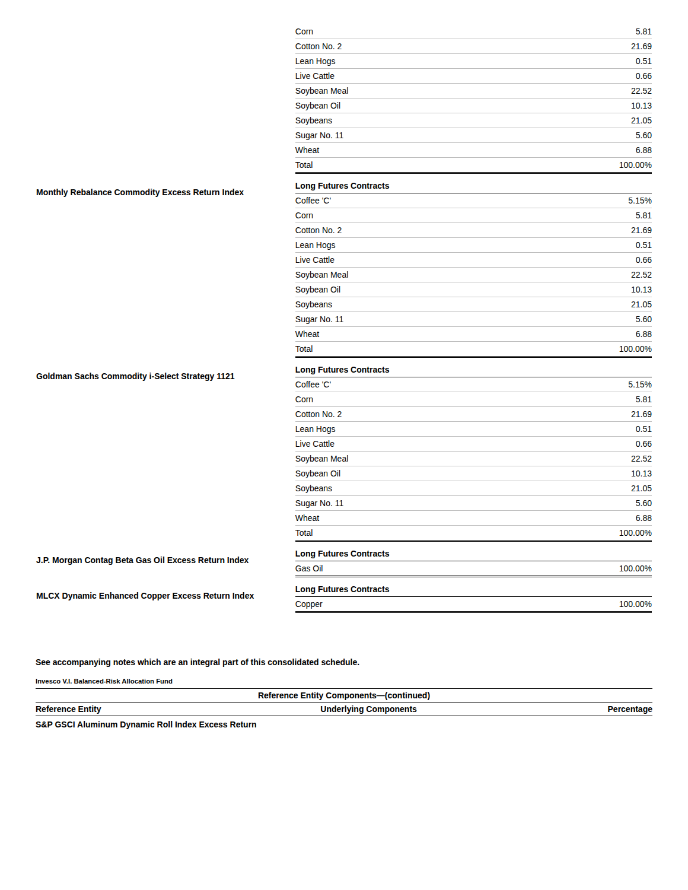| | / Corn / 5.81 / / Cotton No. 2 / 21.69 / / Lean Hogs / 0.51 / / Live Cattle / 0.66 / / Soybean Meal / 22.52 / / Soybean Oil / 10.13 / / Soybeans / 21.05 / / Sugar No. 11 / 5.60 / / Wheat / 6.88 / / Total / 100.00% / |
| Monthly Rebalance Commodity Excess Return Index | / Long Futures Contracts / / --- / / Coffee 'C' / 5.15% / / Corn / 5.81 / / Cotton No . 2 / 21.69 / / Lean Hogs / 0.51 / / Live Cattle / 0.66 / / Soybean Meal / 22.52 / / Soybean Oil / 10.13 / / Soybeans / 21.05 / / Sugar No. 11 / 5.60 / / Wheat / 6.88 / / Total / 100.00% / |
| Goldman Sachs Commodity i-Select Strategy 1121 | / Long Futures Contracts / / --- / / Coffee 'C' / 5.15% / / Corn / 5.81 / / Cotton No. 2 / 21.69 / / Lean Hogs / 0.51 / / Live Cattle / 0.66 / / Soybean Meal / 22.52 / / Soybean Oil / 10.13 / / Soybeans / 21.05 / / Sugar No. 11 / 5.60 / / Wheat / 6.88 / / Total / 100.00% / |
| J.P. Morgan Contag Beta Gas Oil Excess Return Index | / Long Futures Contracts / / --- / / Gas Oil / 100.00% / |
| MLCX Dynamic Enhanced Copper Excess Return Index | / Long Futures Contracts / / --- / / Copper / 100.00% / |
See accompanying notes which are an integral part of this consolidated schedule.
Invesco V.I. Balanced-Risk Allocation Fund
| Reference Entity Components—(continued) |
| Reference Entity | Underlying Components | Percentage |
S&P GSCI Aluminum Dynamic Roll Index Excess Return